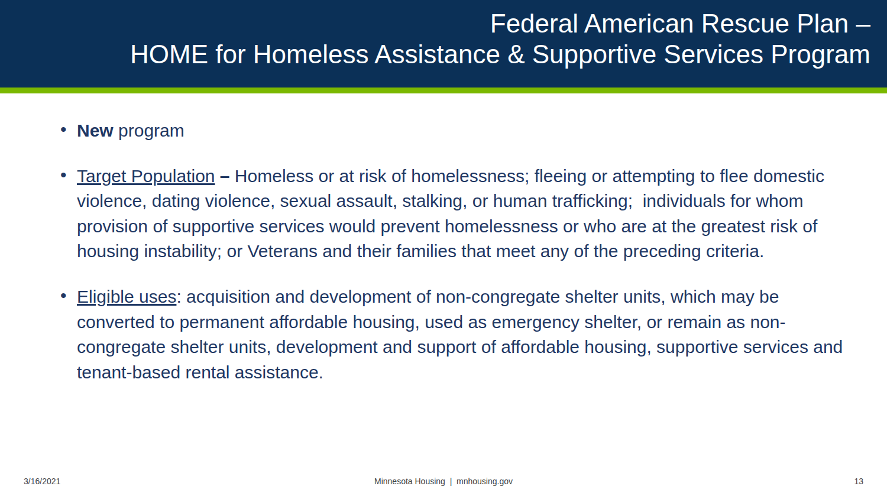Federal American Rescue Plan –
HOME for Homeless Assistance & Supportive Services Program
New program
Target Population – Homeless or at risk of homelessness; fleeing or attempting to flee domestic violence, dating violence, sexual assault, stalking, or human trafficking; individuals for whom provision of supportive services would prevent homelessness or who are at the greatest risk of housing instability; or Veterans and their families that meet any of the preceding criteria.
Eligible uses: acquisition and development of non-congregate shelter units, which may be converted to permanent affordable housing, used as emergency shelter, or remain as non-congregate shelter units, development and support of affordable housing, supportive services and tenant-based rental assistance.
3/16/2021
Minnesota Housing | mnhousing.gov
13